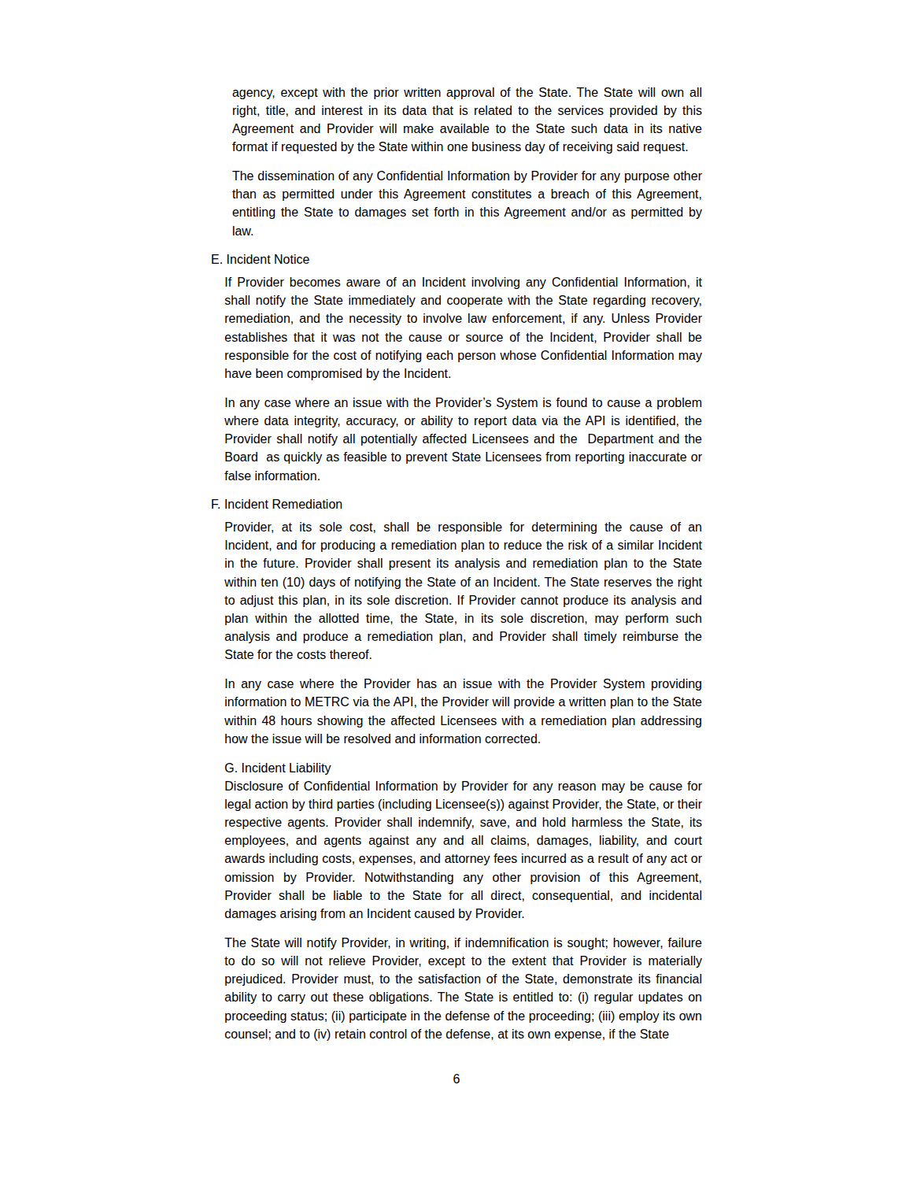agency, except with the prior written approval of the State. The State will own all right, title, and interest in its data that is related to the services provided by this Agreement and Provider will make available to the State such data in its native format if requested by the State within one business day of receiving said request.
The dissemination of any Confidential Information by Provider for any purpose other than as permitted under this Agreement constitutes a breach of this Agreement, entitling the State to damages set forth in this Agreement and/or as permitted by law.
E. Incident Notice
If Provider becomes aware of an Incident involving any Confidential Information, it shall notify the State immediately and cooperate with the State regarding recovery, remediation, and the necessity to involve law enforcement, if any. Unless Provider establishes that it was not the cause or source of the Incident, Provider shall be responsible for the cost of notifying each person whose Confidential Information may have been compromised by the Incident.
In any case where an issue with the Provider’s System is found to cause a problem where data integrity, accuracy, or ability to report data via the API is identified, the Provider shall notify all potentially affected Licensees and the Department and the Board as quickly as feasible to prevent State Licensees from reporting inaccurate or false information.
F. Incident Remediation
Provider, at its sole cost, shall be responsible for determining the cause of an Incident, and for producing a remediation plan to reduce the risk of a similar Incident in the future. Provider shall present its analysis and remediation plan to the State within ten (10) days of notifying the State of an Incident. The State reserves the right to adjust this plan, in its sole discretion. If Provider cannot produce its analysis and plan within the allotted time, the State, in its sole discretion, may perform such analysis and produce a remediation plan, and Provider shall timely reimburse the State for the costs thereof.
In any case where the Provider has an issue with the Provider System providing information to METRC via the API, the Provider will provide a written plan to the State within 48 hours showing the affected Licensees with a remediation plan addressing how the issue will be resolved and information corrected.
G. Incident Liability
Disclosure of Confidential Information by Provider for any reason may be cause for legal action by third parties (including Licensee(s)) against Provider, the State, or their respective agents. Provider shall indemnify, save, and hold harmless the State, its employees, and agents against any and all claims, damages, liability, and court awards including costs, expenses, and attorney fees incurred as a result of any act or omission by Provider. Notwithstanding any other provision of this Agreement, Provider shall be liable to the State for all direct, consequential, and incidental damages arising from an Incident caused by Provider.
The State will notify Provider, in writing, if indemnification is sought; however, failure to do so will not relieve Provider, except to the extent that Provider is materially prejudiced. Provider must, to the satisfaction of the State, demonstrate its financial ability to carry out these obligations. The State is entitled to: (i) regular updates on proceeding status; (ii) participate in the defense of the proceeding; (iii) employ its own counsel; and to (iv) retain control of the defense, at its own expense, if the State
6